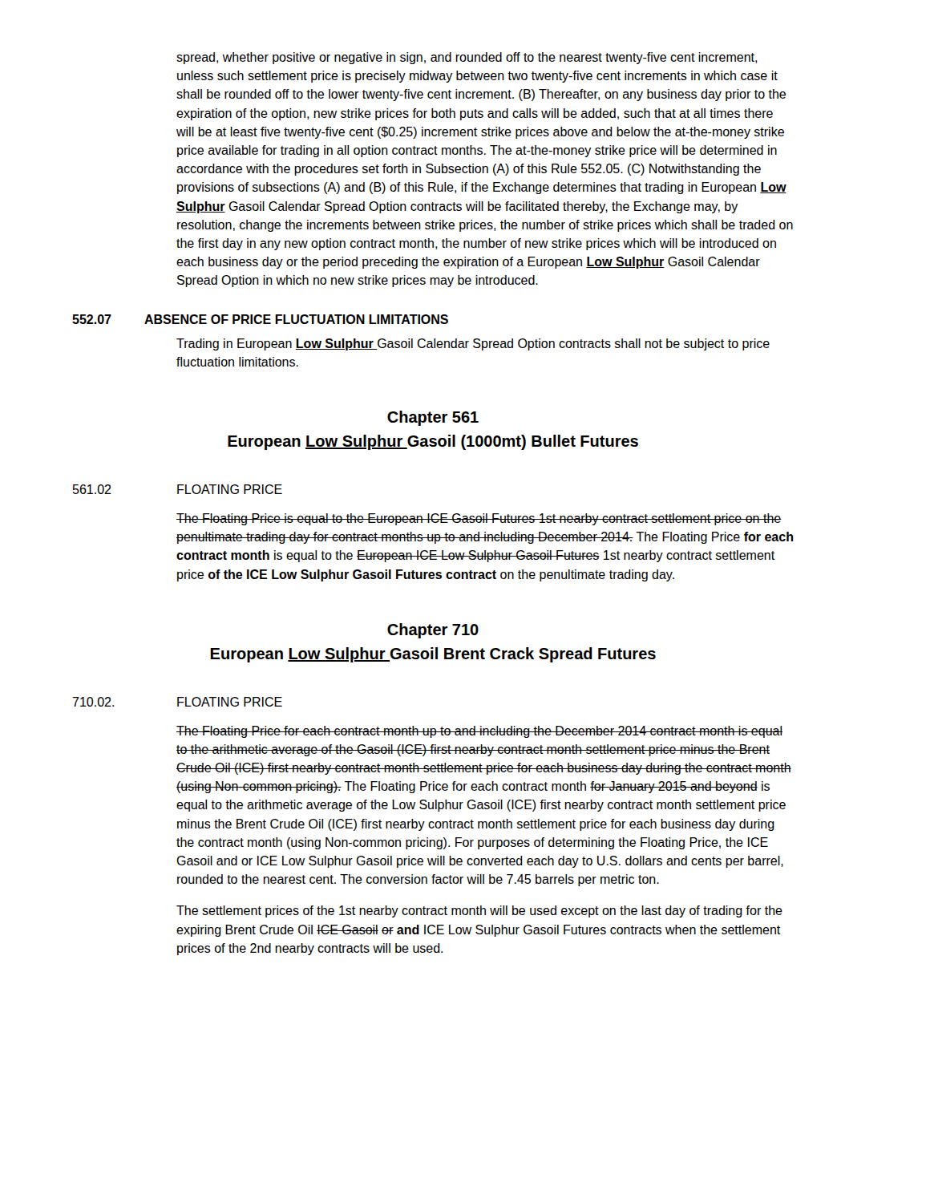spread, whether positive or negative in sign, and rounded off to the nearest twenty-five cent increment, unless such settlement price is precisely midway between two twenty-five cent increments in which case it shall be rounded off to the lower twenty-five cent increment. (B) Thereafter, on any business day prior to the expiration of the option, new strike prices for both puts and calls will be added, such that at all times there will be at least five twenty-five cent ($0.25) increment strike prices above and below the at-the-money strike price available for trading in all option contract months. The at-the-money strike price will be determined in accordance with the procedures set forth in Subsection (A) of this Rule 552.05. (C) Notwithstanding the provisions of subsections (A) and (B) of this Rule, if the Exchange determines that trading in European Low Sulphur Gasoil Calendar Spread Option contracts will be facilitated thereby, the Exchange may, by resolution, change the increments between strike prices, the number of strike prices which shall be traded on the first day in any new option contract month, the number of new strike prices which will be introduced on each business day or the period preceding the expiration of a European Low Sulphur Gasoil Calendar Spread Option in which no new strike prices may be introduced.
552.07 ABSENCE OF PRICE FLUCTUATION LIMITATIONS
Trading in European Low Sulphur Gasoil Calendar Spread Option contracts shall not be subject to price fluctuation limitations.
Chapter 561
European Low Sulphur Gasoil (1000mt) Bullet Futures
561.02 FLOATING PRICE
The Floating Price is equal to the European ICE Gasoil Futures 1st nearby contract settlement price on the penultimate trading day for contract months up to and including December 2014. The Floating Price for each contract month is equal to the European ICE Low Sulphur Gasoil Futures 1st nearby contract settlement price of the ICE Low Sulphur Gasoil Futures contract on the penultimate trading day.
Chapter 710
European Low Sulphur Gasoil Brent Crack Spread Futures
710.02. FLOATING PRICE
The Floating Price for each contract month up to and including the December 2014 contract month is equal to the arithmetic average of the Gasoil (ICE) first nearby contract month settlement price minus the Brent Crude Oil (ICE) first nearby contract month settlement price for each business day during the contract month (using Non-common pricing). The Floating Price for each contract month for January 2015 and beyond is equal to the arithmetic average of the Low Sulphur Gasoil (ICE) first nearby contract month settlement price minus the Brent Crude Oil (ICE) first nearby contract month settlement price for each business day during the contract month (using Non-common pricing). For purposes of determining the Floating Price, the ICE Gasoil and or ICE Low Sulphur Gasoil price will be converted each day to U.S. dollars and cents per barrel, rounded to the nearest cent. The conversion factor will be 7.45 barrels per metric ton.
The settlement prices of the 1st nearby contract month will be used except on the last day of trading for the expiring Brent Crude Oil ICE Gasoil or and ICE Low Sulphur Gasoil Futures contracts when the settlement prices of the 2nd nearby contracts will be used.